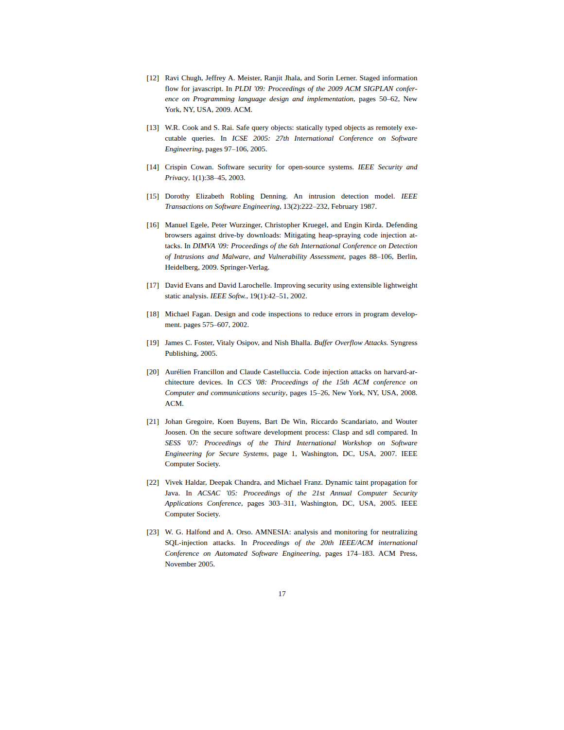[12] Ravi Chugh, Jeffrey A. Meister, Ranjit Jhala, and Sorin Lerner. Staged information flow for javascript. In PLDI '09: Proceedings of the 2009 ACM SIGPLAN conference on Programming language design and implementation, pages 50–62, New York, NY, USA, 2009. ACM.
[13] W.R. Cook and S. Rai. Safe query objects: statically typed objects as remotely executable queries. In ICSE 2005: 27th International Conference on Software Engineering, pages 97–106, 2005.
[14] Crispin Cowan. Software security for open-source systems. IEEE Security and Privacy, 1(1):38–45, 2003.
[15] Dorothy Elizabeth Robling Denning. An intrusion detection model. IEEE Transactions on Software Engineering, 13(2):222–232, February 1987.
[16] Manuel Egele, Peter Wurzinger, Christopher Kruegel, and Engin Kirda. Defending browsers against drive-by downloads: Mitigating heap-spraying code injection attacks. In DIMVA '09: Proceedings of the 6th International Conference on Detection of Intrusions and Malware, and Vulnerability Assessment, pages 88–106, Berlin, Heidelberg, 2009. Springer-Verlag.
[17] David Evans and David Larochelle. Improving security using extensible lightweight static analysis. IEEE Softw., 19(1):42–51, 2002.
[18] Michael Fagan. Design and code inspections to reduce errors in program development. pages 575–607, 2002.
[19] James C. Foster, Vitaly Osipov, and Nish Bhalla. Buffer Overflow Attacks. Syngress Publishing, 2005.
[20] Aurélien Francillon and Claude Castelluccia. Code injection attacks on harvard-architecture devices. In CCS '08: Proceedings of the 15th ACM conference on Computer and communications security, pages 15–26, New York, NY, USA, 2008. ACM.
[21] Johan Gregoire, Koen Buyens, Bart De Win, Riccardo Scandariato, and Wouter Joosen. On the secure software development process: Clasp and sdl compared. In SESS '07: Proceedings of the Third International Workshop on Software Engineering for Secure Systems, page 1, Washington, DC, USA, 2007. IEEE Computer Society.
[22] Vivek Haldar, Deepak Chandra, and Michael Franz. Dynamic taint propagation for Java. In ACSAC '05: Proceedings of the 21st Annual Computer Security Applications Conference, pages 303–311, Washington, DC, USA, 2005. IEEE Computer Society.
[23] W. G. Halfond and A. Orso. AMNESIA: analysis and monitoring for neutralizing SQL-injection attacks. In Proceedings of the 20th IEEE/ACM international Conference on Automated Software Engineering, pages 174–183. ACM Press, November 2005.
17